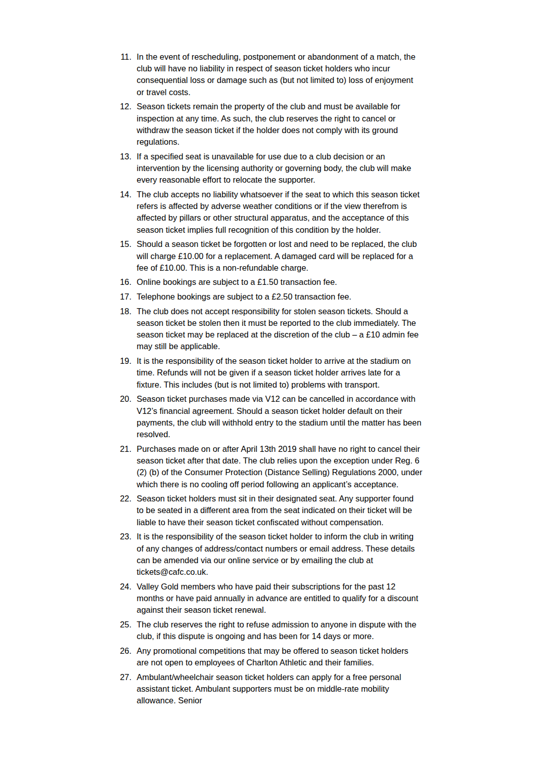In the event of rescheduling, postponement or abandonment of a match, the club will have no liability in respect of season ticket holders who incur consequential loss or damage such as (but not limited to) loss of enjoyment or travel costs.
Season tickets remain the property of the club and must be available for inspection at any time. As such, the club reserves the right to cancel or withdraw the season ticket if the holder does not comply with its ground regulations.
If a specified seat is unavailable for use due to a club decision or an intervention by the licensing authority or governing body, the club will make every reasonable effort to relocate the supporter.
The club accepts no liability whatsoever if the seat to which this season ticket refers is affected by adverse weather conditions or if the view therefrom is affected by pillars or other structural apparatus, and the acceptance of this season ticket implies full recognition of this condition by the holder.
Should a season ticket be forgotten or lost and need to be replaced, the club will charge £10.00 for a replacement. A damaged card will be replaced for a fee of £10.00. This is a non-refundable charge.
Online bookings are subject to a £1.50 transaction fee.
Telephone bookings are subject to a £2.50 transaction fee.
The club does not accept responsibility for stolen season tickets. Should a season ticket be stolen then it must be reported to the club immediately. The season ticket may be replaced at the discretion of the club – a £10 admin fee may still be applicable.
It is the responsibility of the season ticket holder to arrive at the stadium on time. Refunds will not be given if a season ticket holder arrives late for a fixture. This includes (but is not limited to) problems with transport.
Season ticket purchases made via V12 can be cancelled in accordance with V12’s financial agreement. Should a season ticket holder default on their payments, the club will withhold entry to the stadium until the matter has been resolved.
Purchases made on or after April 13th 2019 shall have no right to cancel their season ticket after that date. The club relies upon the exception under Reg. 6 (2) (b) of the Consumer Protection (Distance Selling) Regulations 2000, under which there is no cooling off period following an applicant’s acceptance.
Season ticket holders must sit in their designated seat. Any supporter found to be seated in a different area from the seat indicated on their ticket will be liable to have their season ticket confiscated without compensation.
It is the responsibility of the season ticket holder to inform the club in writing of any changes of address/contact numbers or email address. These details can be amended via our online service or by emailing the club at tickets@cafc.co.uk.
Valley Gold members who have paid their subscriptions for the past 12 months or have paid annually in advance are entitled to qualify for a discount against their season ticket renewal.
The club reserves the right to refuse admission to anyone in dispute with the club, if this dispute is ongoing and has been for 14 days or more.
Any promotional competitions that may be offered to season ticket holders are not open to employees of Charlton Athletic and their families.
Ambulant/wheelchair season ticket holders can apply for a free personal assistant ticket. Ambulant supporters must be on middle-rate mobility allowance. Senior